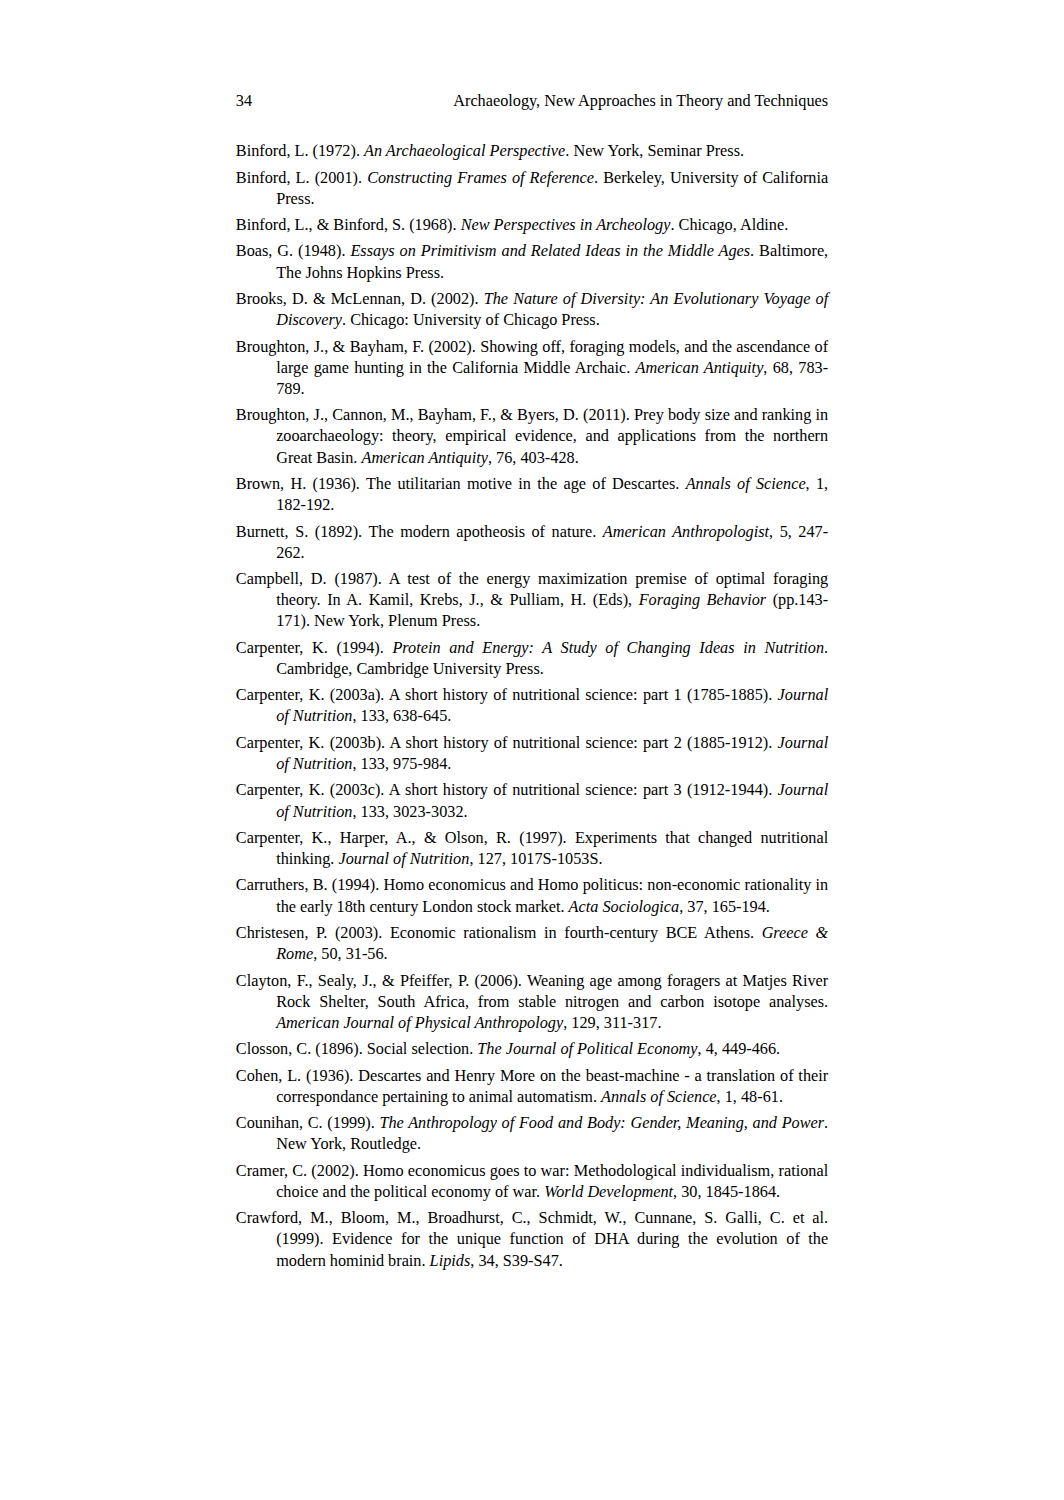34 Archaeology, New Approaches in Theory and Techniques
Binford, L. (1972). An Archaeological Perspective. New York, Seminar Press.
Binford, L. (2001). Constructing Frames of Reference. Berkeley, University of California Press.
Binford, L., & Binford, S. (1968). New Perspectives in Archeology. Chicago, Aldine.
Boas, G. (1948). Essays on Primitivism and Related Ideas in the Middle Ages. Baltimore, The Johns Hopkins Press.
Brooks, D. & McLennan, D. (2002). The Nature of Diversity: An Evolutionary Voyage of Discovery. Chicago: University of Chicago Press.
Broughton, J., & Bayham, F. (2002). Showing off, foraging models, and the ascendance of large game hunting in the California Middle Archaic. American Antiquity, 68, 783-789.
Broughton, J., Cannon, M., Bayham, F., & Byers, D. (2011). Prey body size and ranking in zooarchaeology: theory, empirical evidence, and applications from the northern Great Basin. American Antiquity, 76, 403-428.
Brown, H. (1936). The utilitarian motive in the age of Descartes. Annals of Science, 1, 182-192.
Burnett, S. (1892). The modern apotheosis of nature. American Anthropologist, 5, 247-262.
Campbell, D. (1987). A test of the energy maximization premise of optimal foraging theory. In A. Kamil, Krebs, J., & Pulliam, H. (Eds), Foraging Behavior (pp.143-171). New York, Plenum Press.
Carpenter, K. (1994). Protein and Energy: A Study of Changing Ideas in Nutrition. Cambridge, Cambridge University Press.
Carpenter, K. (2003a). A short history of nutritional science: part 1 (1785-1885). Journal of Nutrition, 133, 638-645.
Carpenter, K. (2003b). A short history of nutritional science: part 2 (1885-1912). Journal of Nutrition, 133, 975-984.
Carpenter, K. (2003c). A short history of nutritional science: part 3 (1912-1944). Journal of Nutrition, 133, 3023-3032.
Carpenter, K., Harper, A., & Olson, R. (1997). Experiments that changed nutritional thinking. Journal of Nutrition, 127, 1017S-1053S.
Carruthers, B. (1994). Homo economicus and Homo politicus: non-economic rationality in the early 18th century London stock market. Acta Sociologica, 37, 165-194.
Christesen, P. (2003). Economic rationalism in fourth-century BCE Athens. Greece & Rome, 50, 31-56.
Clayton, F., Sealy, J., & Pfeiffer, P. (2006). Weaning age among foragers at Matjes River Rock Shelter, South Africa, from stable nitrogen and carbon isotope analyses. American Journal of Physical Anthropology, 129, 311-317.
Closson, C. (1896). Social selection. The Journal of Political Economy, 4, 449-466.
Cohen, L. (1936). Descartes and Henry More on the beast-machine - a translation of their correspondance pertaining to animal automatism. Annals of Science, 1, 48-61.
Counihan, C. (1999). The Anthropology of Food and Body: Gender, Meaning, and Power. New York, Routledge.
Cramer, C. (2002). Homo economicus goes to war: Methodological individualism, rational choice and the political economy of war. World Development, 30, 1845-1864.
Crawford, M., Bloom, M., Broadhurst, C., Schmidt, W., Cunnane, S. Galli, C. et al. (1999). Evidence for the unique function of DHA during the evolution of the modern hominid brain. Lipids, 34, S39-S47.